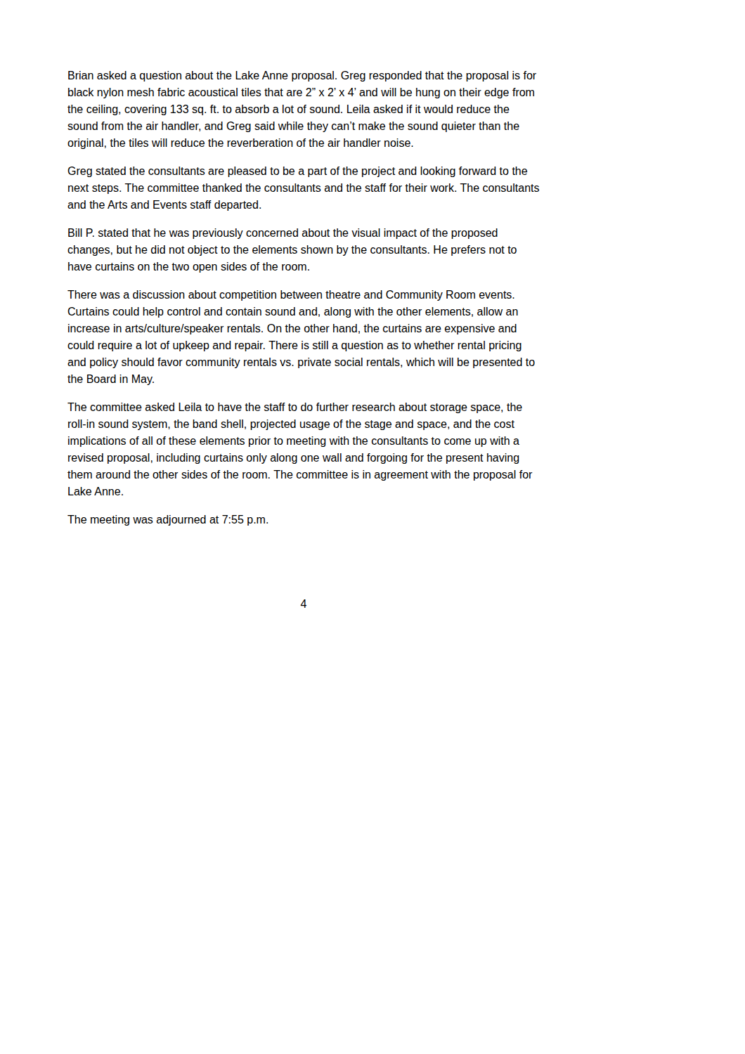Brian asked a question about the Lake Anne proposal. Greg responded that the proposal is for black nylon mesh fabric acoustical tiles that are 2” x 2’ x 4’ and will be hung on their edge from the ceiling, covering 133 sq. ft. to absorb a lot of sound. Leila asked if it would reduce the sound from the air handler, and Greg said while they can’t make the sound quieter than the original, the tiles will reduce the reverberation of the air handler noise.
Greg stated the consultants are pleased to be a part of the project and looking forward to the next steps. The committee thanked the consultants and the staff for their work. The consultants and the Arts and Events staff departed.
Bill P. stated that he was previously concerned about the visual impact of the proposed changes, but he did not object to the elements shown by the consultants. He prefers not to have curtains on the two open sides of the room.
There was a discussion about competition between theatre and Community Room events. Curtains could help control and contain sound and, along with the other elements, allow an increase in arts/culture/speaker rentals. On the other hand, the curtains are expensive and could require a lot of upkeep and repair. There is still a question as to whether rental pricing and policy should favor community rentals vs. private social rentals, which will be presented to the Board in May.
The committee asked Leila to have the staff to do further research about storage space, the roll-in sound system, the band shell, projected usage of the stage and space, and the cost implications of all of these elements prior to meeting with the consultants to come up with a revised proposal, including curtains only along one wall and forgoing for the present having them around the other sides of the room. The committee is in agreement with the proposal for Lake Anne.
The meeting was adjourned at 7:55 p.m.
4